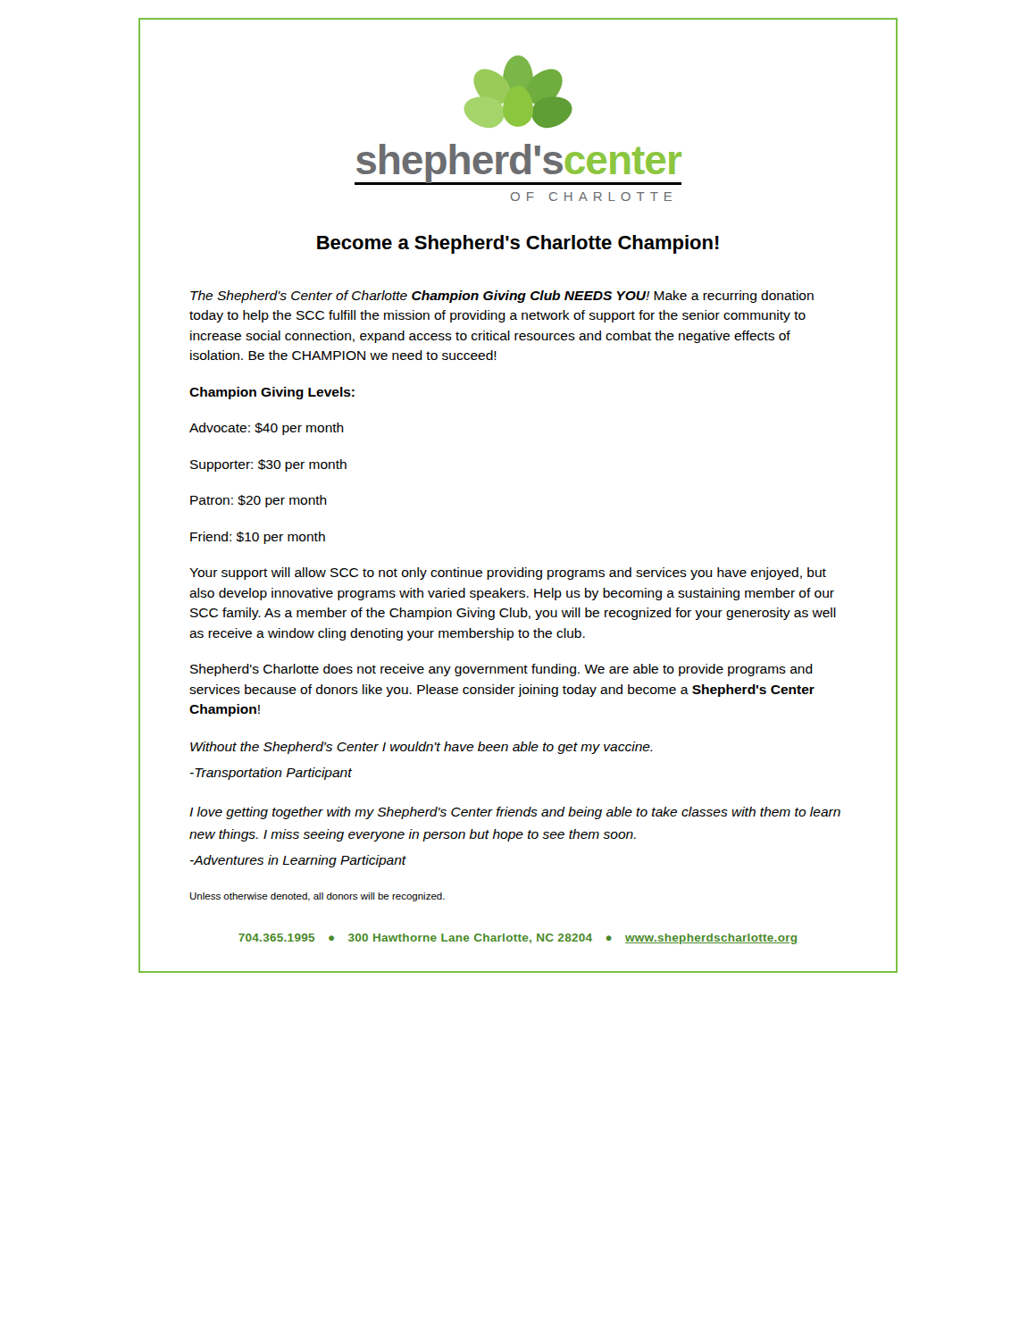shepherd's center
OF CHARLOTTE
Become a Shepherd's Charlotte Champion!
The Shepherd's Center of Charlotte Champion Giving Club NEEDS YOU! Make a recurring donation today to help the SCC fulfill the mission of providing a network of support for the senior community to increase social connection, expand access to critical resources and combat the negative effects of isolation. Be the CHAMPION we need to succeed!
Champion Giving Levels:
Advocate: $40 per month
Supporter: $30 per month
Patron: $20 per month
Friend: $10 per month
Your support will allow SCC to not only continue providing programs and services you have enjoyed, but also develop innovative programs with varied speakers. Help us by becoming a sustaining member of our SCC family. As a member of the Champion Giving Club, you will be recognized for your generosity as well as receive a window cling denoting your membership to the club.
Shepherd's Charlotte does not receive any government funding. We are able to provide programs and services because of donors like you. Please consider joining today and become a Shepherd's Center Champion!
Without the Shepherd's Center I wouldn't have been able to get my vaccine.
-Transportation Participant
I love getting together with my Shepherd's Center friends and being able to take classes with them to learn new things. I miss seeing everyone in person but hope to see them soon.
-Adventures in Learning Participant
Unless otherwise denoted, all donors will be recognized.
704.365.1995 ● 300 Hawthorne Lane Charlotte, NC 28204 ● www.shepherdscharlotte.org